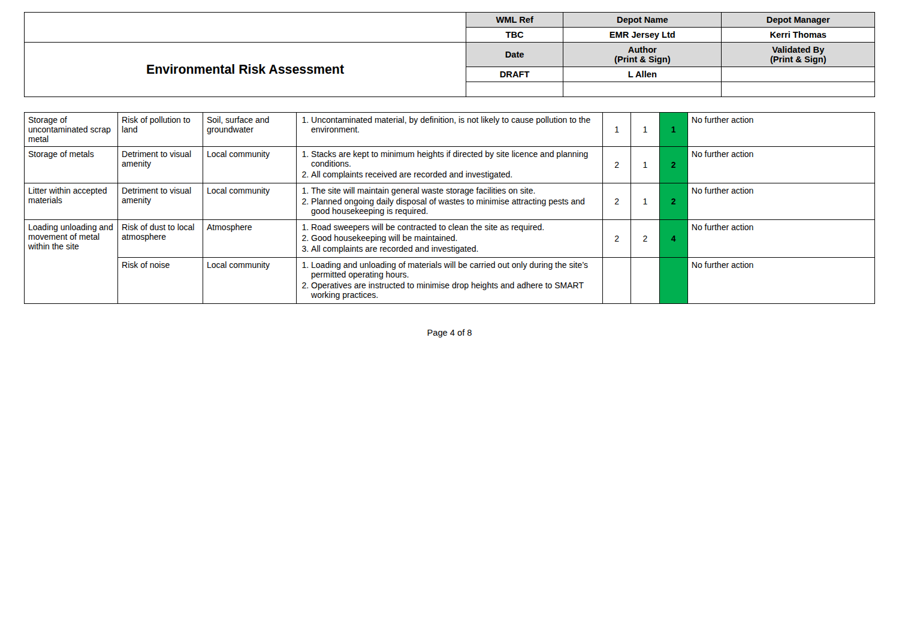| | WML Ref | Depot Name | Depot Manager |
| TBC | EMR Jersey Ltd | Kerri Thomas |
| Environmental Risk Assessment | Date | Author (Print & Sign) | Validated By (Print & Sign) |
| DRAFT | L Allen | |
| Storage of uncontaminated scrap metal | Risk of pollution to land | Soil, surface and groundwater | Uncontaminated material, by definition, is not likely to cause pollution to the environment. | 1 | 1 | 1 | No further action |
| Storage of metals | Detriment to visual amenity | Local community | Stacks are kept to minimum heights if directed by site licence and planning conditions. All complaints received are recorded and investigated. | 2 | 1 | 2 | No further action |
| Litter within accepted materials | Detriment to visual amenity | Local community | The site will maintain general waste storage facilities on site. Planned ongoing daily disposal of wastes to minimise attracting pests and good housekeeping is required. | 2 | 1 | 2 | No further action |
| Loading unloading and movement of metal within the site | Risk of dust to local atmosphere | Atmosphere | Road sweepers will be contracted to clean the site as required. Good housekeeping will be maintained. All complaints are recorded and investigated. | 2 | 2 | 4 | No further action |
| Risk of noise | Local community | Loading and unloading of materials will be carried out only during the site’s permitted operating hours. Operatives are instructed to minimise drop heights and adhere to SMART working practices. | | | | No further action |
Page 4 of 8